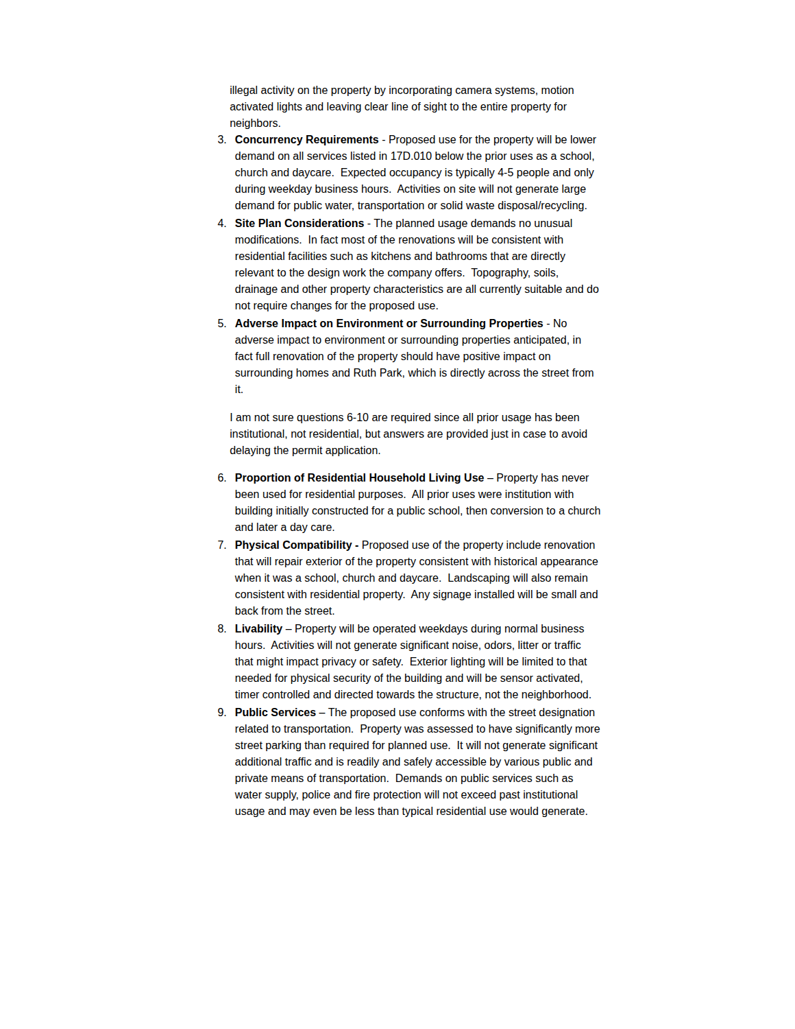illegal activity on the property by incorporating camera systems, motion activated lights and leaving clear line of sight to the entire property for neighbors.
Concurrency Requirements - Proposed use for the property will be lower demand on all services listed in 17D.010 below the prior uses as a school, church and daycare. Expected occupancy is typically 4-5 people and only during weekday business hours. Activities on site will not generate large demand for public water, transportation or solid waste disposal/recycling.
Site Plan Considerations - The planned usage demands no unusual modifications. In fact most of the renovations will be consistent with residential facilities such as kitchens and bathrooms that are directly relevant to the design work the company offers. Topography, soils, drainage and other property characteristics are all currently suitable and do not require changes for the proposed use.
Adverse Impact on Environment or Surrounding Properties - No adverse impact to environment or surrounding properties anticipated, in fact full renovation of the property should have positive impact on surrounding homes and Ruth Park, which is directly across the street from it.
I am not sure questions 6-10 are required since all prior usage has been institutional, not residential, but answers are provided just in case to avoid delaying the permit application.
Proportion of Residential Household Living Use – Property has never been used for residential purposes. All prior uses were institution with building initially constructed for a public school, then conversion to a church and later a day care.
Physical Compatibility - Proposed use of the property include renovation that will repair exterior of the property consistent with historical appearance when it was a school, church and daycare. Landscaping will also remain consistent with residential property. Any signage installed will be small and back from the street.
Livability – Property will be operated weekdays during normal business hours. Activities will not generate significant noise, odors, litter or traffic that might impact privacy or safety. Exterior lighting will be limited to that needed for physical security of the building and will be sensor activated, timer controlled and directed towards the structure, not the neighborhood.
Public Services – The proposed use conforms with the street designation related to transportation. Property was assessed to have significantly more street parking than required for planned use. It will not generate significant additional traffic and is readily and safely accessible by various public and private means of transportation. Demands on public services such as water supply, police and fire protection will not exceed past institutional usage and may even be less than typical residential use would generate.